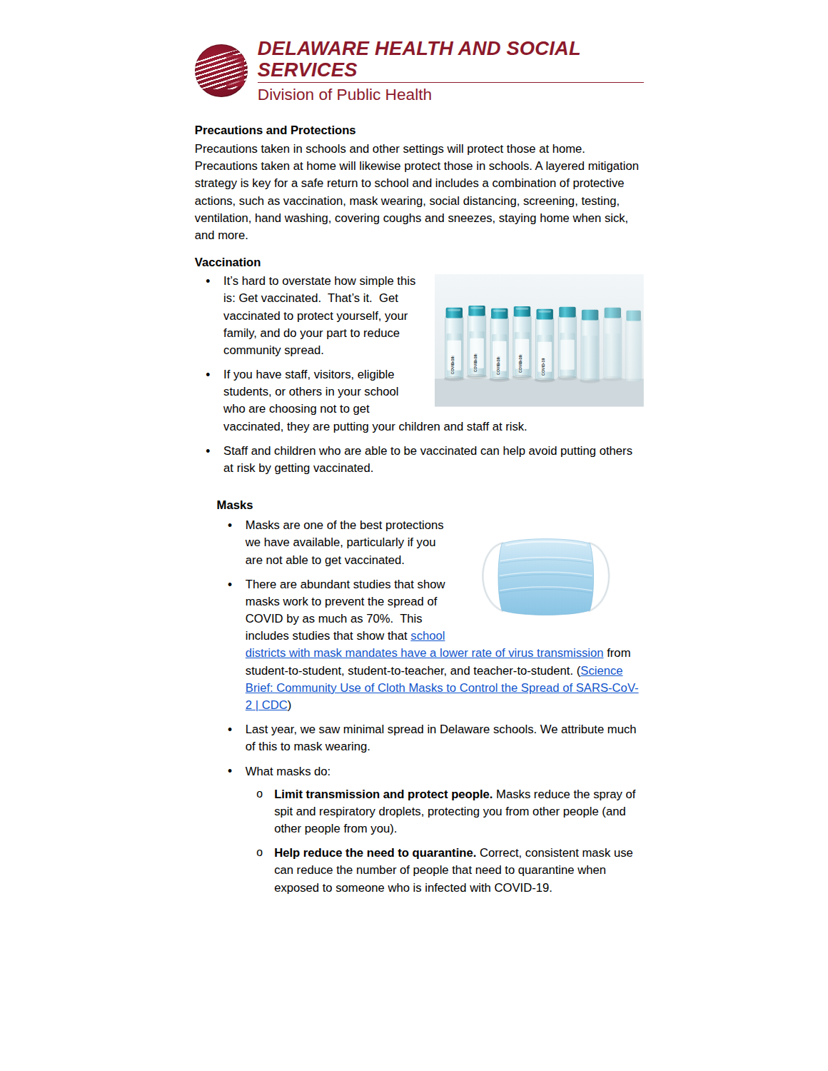DELAWARE HEALTH AND SOCIAL SERVICES
Division of Public Health
Precautions and Protections
Precautions taken in schools and other settings will protect those at home. Precautions taken at home will likewise protect those in schools. A layered mitigation strategy is key for a safe return to school and includes a combination of protective actions, such as vaccination, mask wearing, social distancing, screening, testing, ventilation, hand washing, covering coughs and sneezes, staying home when sick, and more.
Vaccination
COVID-19 VACCINE COVID-19 VACCINE COVID-19 VACCINE COVID-19 VACCINE COVID-19
It’s hard to overstate how simple this is: Get vaccinated. That’s it. Get vaccinated to protect yourself, your family, and do your part to reduce community spread.
If you have staff, visitors, eligible students, or others in your school who are choosing not to get vaccinated, they are putting your children and staff at risk.
Staff and children who are able to be vaccinated can help avoid putting others at risk by getting vaccinated.
Masks
Masks are one of the best protections we have available, particularly if you are not able to get vaccinated.
There are abundant studies that show masks work to prevent the spread of COVID by as much as 70%. This includes studies that show that school districts with mask mandates have a lower rate of virus transmission from student-to-student, student-to-teacher, and teacher-to-student. (Science Brief: Community Use of Cloth Masks to Control the Spread of SARS-CoV-2 | CDC)
Last year, we saw minimal spread in Delaware schools. We attribute much of this to mask wearing.
What masks do:
Limit transmission and protect people. Masks reduce the spray of spit and respiratory droplets, protecting you from other people (and other people from you).
Help reduce the need to quarantine. Correct, consistent mask use can reduce the number of people that need to quarantine when exposed to someone who is infected with COVID-19.